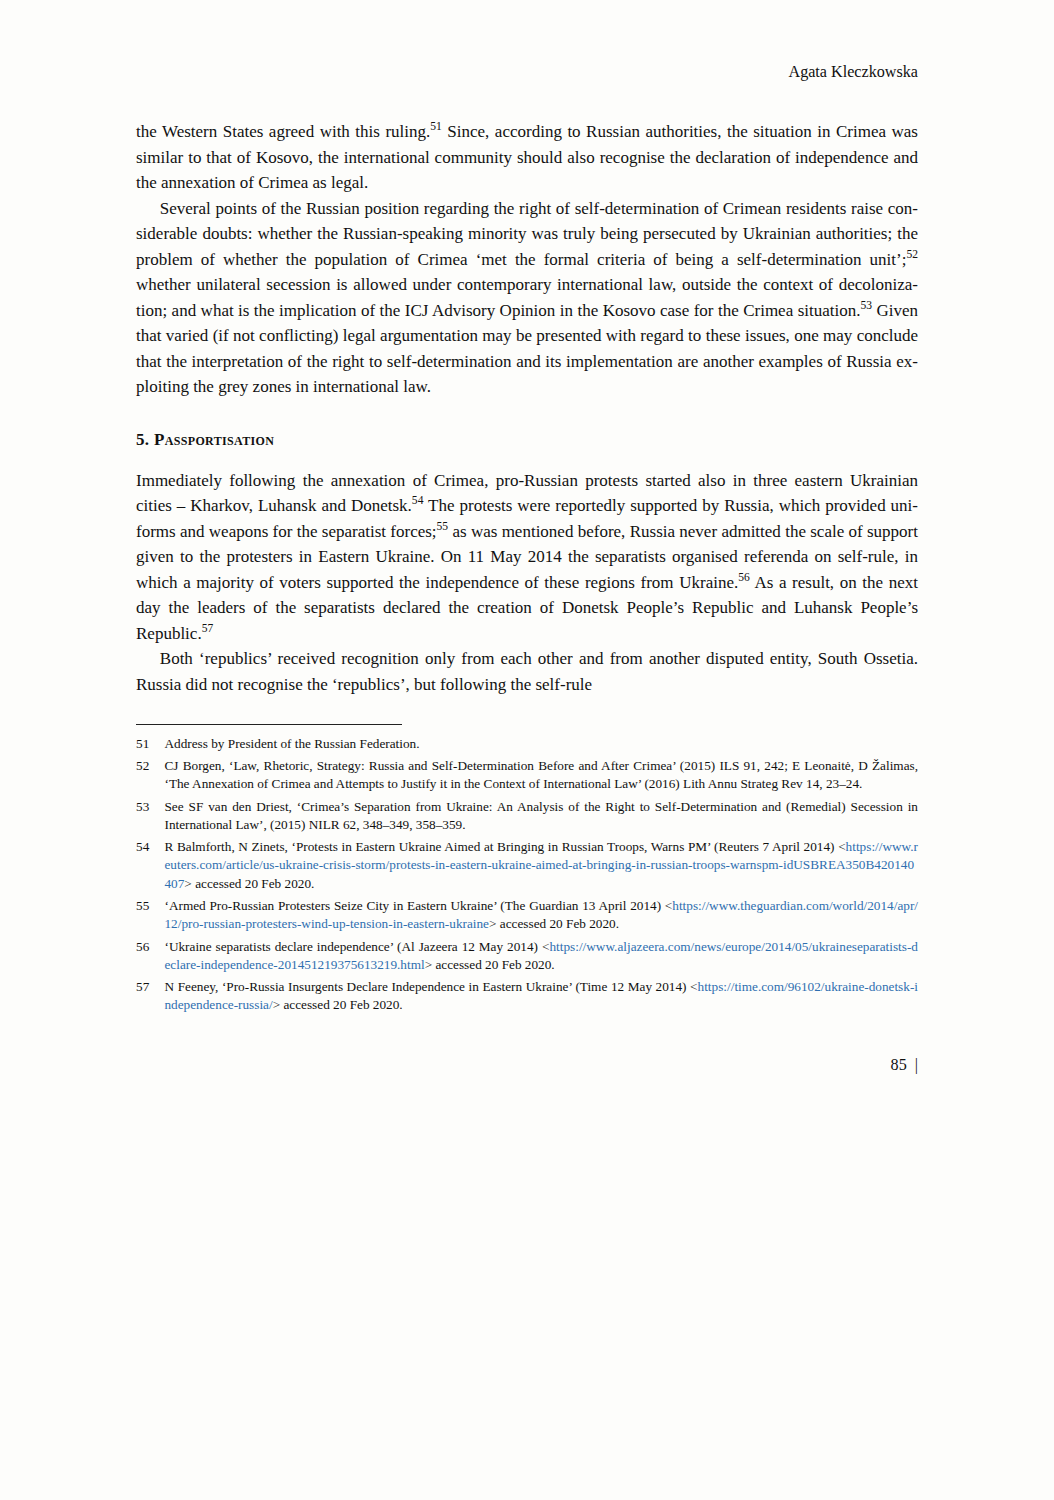Agata Kleczkowska
the Western States agreed with this ruling.51 Since, according to Russian authorities, the situation in Crimea was similar to that of Kosovo, the international community should also recognise the declaration of independence and the annexation of Crimea as legal.
Several points of the Russian position regarding the right of self-determination of Crimean residents raise considerable doubts: whether the Russian-speaking minority was truly being persecuted by Ukrainian authorities; the problem of whether the population of Crimea ‘met the formal criteria of being a self-determination unit’;52 whether unilateral secession is allowed under contemporary international law, outside the context of decolonization; and what is the implication of the ICJ Advisory Opinion in the Kosovo case for the Crimea situation.53 Given that varied (if not conflicting) legal argumentation may be presented with regard to these issues, one may conclude that the interpretation of the right to self-determination and its implementation are another examples of Russia exploiting the grey zones in international law.
5. Passportisation
Immediately following the annexation of Crimea, pro-Russian protests started also in three eastern Ukrainian cities – Kharkov, Luhansk and Donetsk.54 The protests were reportedly supported by Russia, which provided uniforms and weapons for the separatist forces;55 as was mentioned before, Russia never admitted the scale of support given to the protesters in Eastern Ukraine. On 11 May 2014 the separatists organised referenda on self-rule, in which a majority of voters supported the independence of these regions from Ukraine.56 As a result, on the next day the leaders of the separatists declared the creation of Donetsk People’s Republic and Luhansk People’s Republic.57
Both ‘republics’ received recognition only from each other and from another disputed entity, South Ossetia. Russia did not recognise the ‘republics’, but following the self-rule
51 Address by President of the Russian Federation.
52 CJ Borgen, ‘Law, Rhetoric, Strategy: Russia and Self-Determination Before and After Crimea’ (2015) ILS 91, 242; E Leonaitė, D Žalimas, ‘The Annexation of Crimea and Attempts to Justify it in the Context of International Law’ (2016) Lith Annu Strateg Rev 14, 23–24.
53 See SF van den Driest, ‘Crimea’s Separation from Ukraine: An Analysis of the Right to Self-Determination and (Remedial) Secession in International Law’, (2015) NILR 62, 348–349, 358–359.
54 R Balmforth, N Zinets, ‘Protests in Eastern Ukraine Aimed at Bringing in Russian Troops, Warns PM’ (Reuters 7 April 2014) <https://www.reuters.com/article/us-ukraine-crisis-storm/protests-in-eastern-ukraine-aimed-at-bringing-in-russian-troops-warnspm-idUSBREA350B420140407> accessed 20 Feb 2020.
55‘Armed Pro-Russian Protesters Seize City in Eastern Ukraine’ (The Guardian 13 April 2014) <https://www.theguardian.com/world/2014/apr/12/pro-russian-protesters-wind-up-tension-in-eastern-ukraine> accessed 20 Feb 2020.
56‘Ukraine separatists declare independence’ (Al Jazeera 12 May 2014) <https://www.aljazeera.com/news/europe/2014/05/ukraineseparatists-declare-independence-201451219375613219.html> accessed 20 Feb 2020.
57 N Feeney, ‘Pro-Russia Insurgents Declare Independence in Eastern Ukraine’ (Time 12 May 2014) <https://time.com/96102/ukraine-donetsk-independence-russia/> accessed 20 Feb 2020.
85|